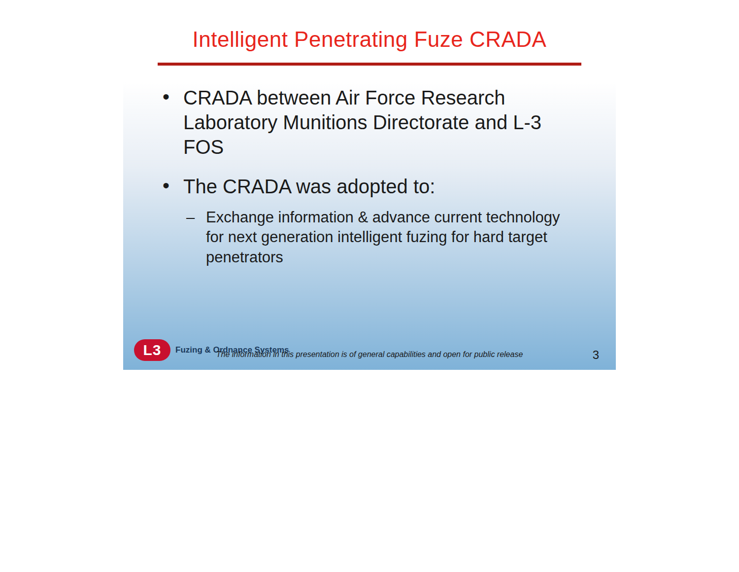Intelligent Penetrating Fuze CRADA
CRADA between Air Force Research Laboratory Munitions Directorate and L-3 FOS
The CRADA was adopted to:
Exchange information & advance current technology for next generation intelligent fuzing for hard target penetrators
L3
Fuzing & Ordnance Systems
The information in this presentation is of general capabilities and open for public release
3